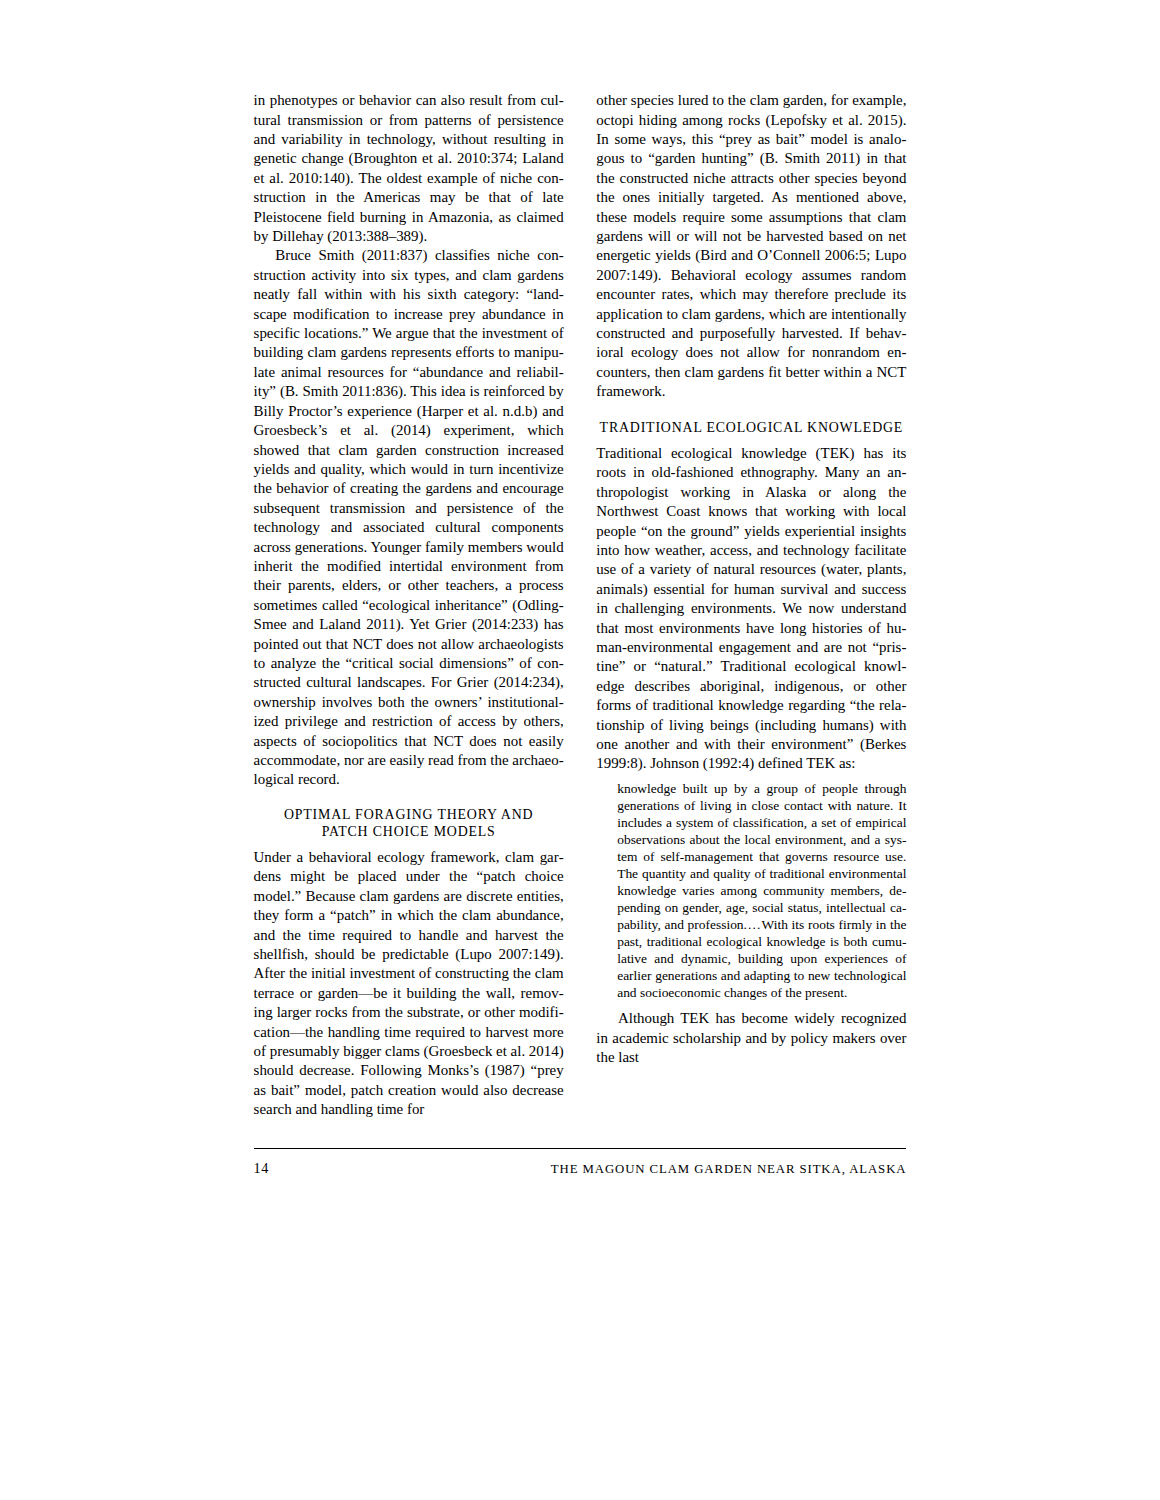in phenotypes or behavior can also result from cultural transmission or from patterns of persistence and variability in technology, without resulting in genetic change (Broughton et al. 2010:374; Laland et al. 2010:140). The oldest example of niche construction in the Americas may be that of late Pleistocene field burning in Amazonia, as claimed by Dillehay (2013:388–389).
Bruce Smith (2011:837) classifies niche construction activity into six types, and clam gardens neatly fall within with his sixth category: “landscape modification to increase prey abundance in specific locations.” We argue that the investment of building clam gardens represents efforts to manipulate animal resources for “abundance and reliability” (B. Smith 2011:836). This idea is reinforced by Billy Proctor’s experience (Harper et al. n.d.b) and Groesbeck’s et al. (2014) experiment, which showed that clam garden construction increased yields and quality, which would in turn incentivize the behavior of creating the gardens and encourage subsequent transmission and persistence of the technology and associated cultural components across generations. Younger family members would inherit the modified intertidal environment from their parents, elders, or other teachers, a process sometimes called “ecological inheritance” (Odling-Smee and Laland 2011). Yet Grier (2014:233) has pointed out that NCT does not allow archaeologists to analyze the “critical social dimensions” of constructed cultural landscapes. For Grier (2014:234), ownership involves both the owners’ institutionalized privilege and restriction of access by others, aspects of sociopolitics that NCT does not easily accommodate, nor are easily read from the archaeological record.
OPTIMAL FORAGING THEORY AND
PATCH CHOICE MODELS
Under a behavioral ecology framework, clam gardens might be placed under the “patch choice model.” Because clam gardens are discrete entities, they form a “patch” in which the clam abundance, and the time required to handle and harvest the shellfish, should be predictable (Lupo 2007:149). After the initial investment of constructing the clam terrace or garden—be it building the wall, removing larger rocks from the substrate, or other modification—the handling time required to harvest more of presumably bigger clams (Groesbeck et al. 2014) should decrease. Following Monks’s (1987) “prey as bait” model, patch creation would also decrease search and handling time for
other species lured to the clam garden, for example, octopi hiding among rocks (Lepofsky et al. 2015). In some ways, this “prey as bait” model is analogous to “garden hunting” (B. Smith 2011) in that the constructed niche attracts other species beyond the ones initially targeted. As mentioned above, these models require some assumptions that clam gardens will or will not be harvested based on net energetic yields (Bird and O’Connell 2006:5; Lupo 2007:149). Behavioral ecology assumes random encounter rates, which may therefore preclude its application to clam gardens, which are intentionally constructed and purposefully harvested. If behavioral ecology does not allow for nonrandom encounters, then clam gardens fit better within a NCT framework.
TRADITIONAL ECOLOGICAL KNOWLEDGE
Traditional ecological knowledge (TEK) has its roots in old-fashioned ethnography. Many an anthropologist working in Alaska or along the Northwest Coast knows that working with local people “on the ground” yields experiential insights into how weather, access, and technology facilitate use of a variety of natural resources (water, plants, animals) essential for human survival and success in challenging environments. We now understand that most environments have long histories of human-environmental engagement and are not “pristine” or “natural.” Traditional ecological knowledge describes aboriginal, indigenous, or other forms of traditional knowledge regarding “the relationship of living beings (including humans) with one another and with their environment” (Berkes 1999:8). Johnson (1992:4) defined TEK as:
knowledge built up by a group of people through generations of living in close contact with nature. It includes a system of classification, a set of empirical observations about the local environment, and a system of self-management that governs resource use. The quantity and quality of traditional environmental knowledge varies among community members, depending on gender, age, social status, intellectual capability, and profession. . . . With its roots firmly in the past, traditional ecological knowledge is both cumulative and dynamic, building upon experiences of earlier generations and adapting to new technological and socioeconomic changes of the present.
Although TEK has become widely recognized in academic scholarship and by policy makers over the last
14 The Magoun Clam Garden near Sitka, Alaska